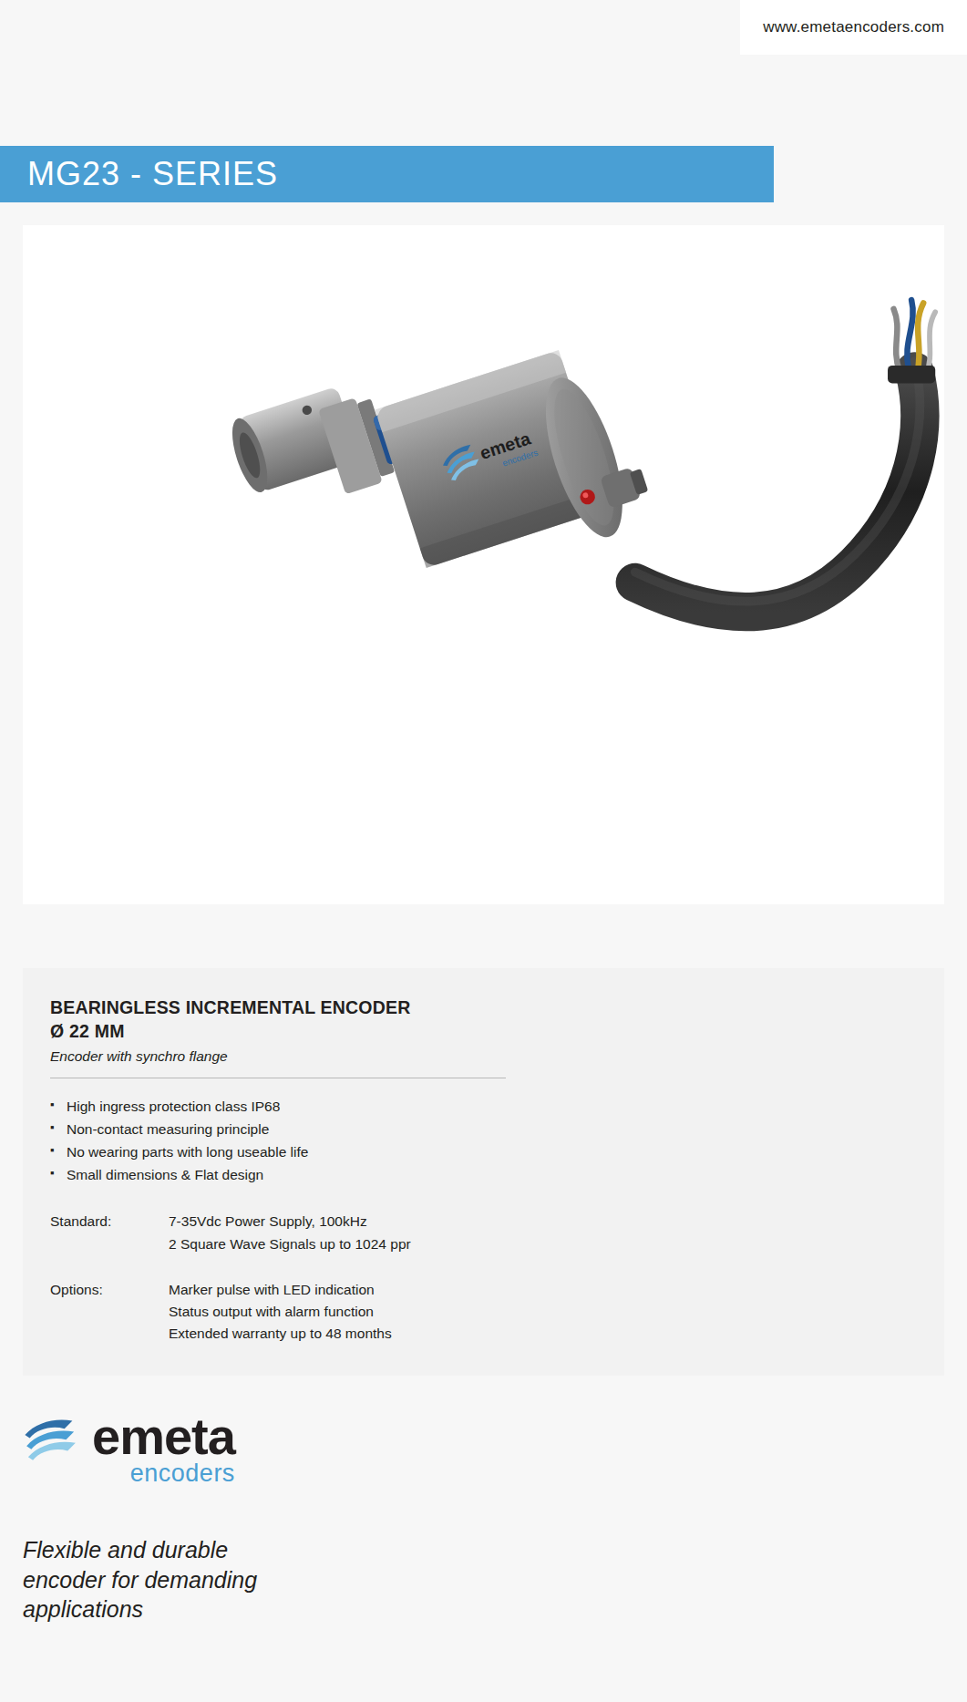www.emetaencoders.com
MG23 - SERIES
emeta encoders
BEARINGLESS INCREMENTAL ENCODER
Ø 22 MM
Encoder with synchro flange
High ingress protection class IP68
Non-contact measuring principle
No wearing parts with long useable life
Small dimensions & Flat design
| Standard: | 7-35Vdc Power Supply, 100kHz 2 Square Wave Signals up to 1024 ppr |
| Options: | Marker pulse with LED indication Status output with alarm function Extended warranty up to 48 months |
emeta encoders
Flexible and durable
encoder for demanding
applications